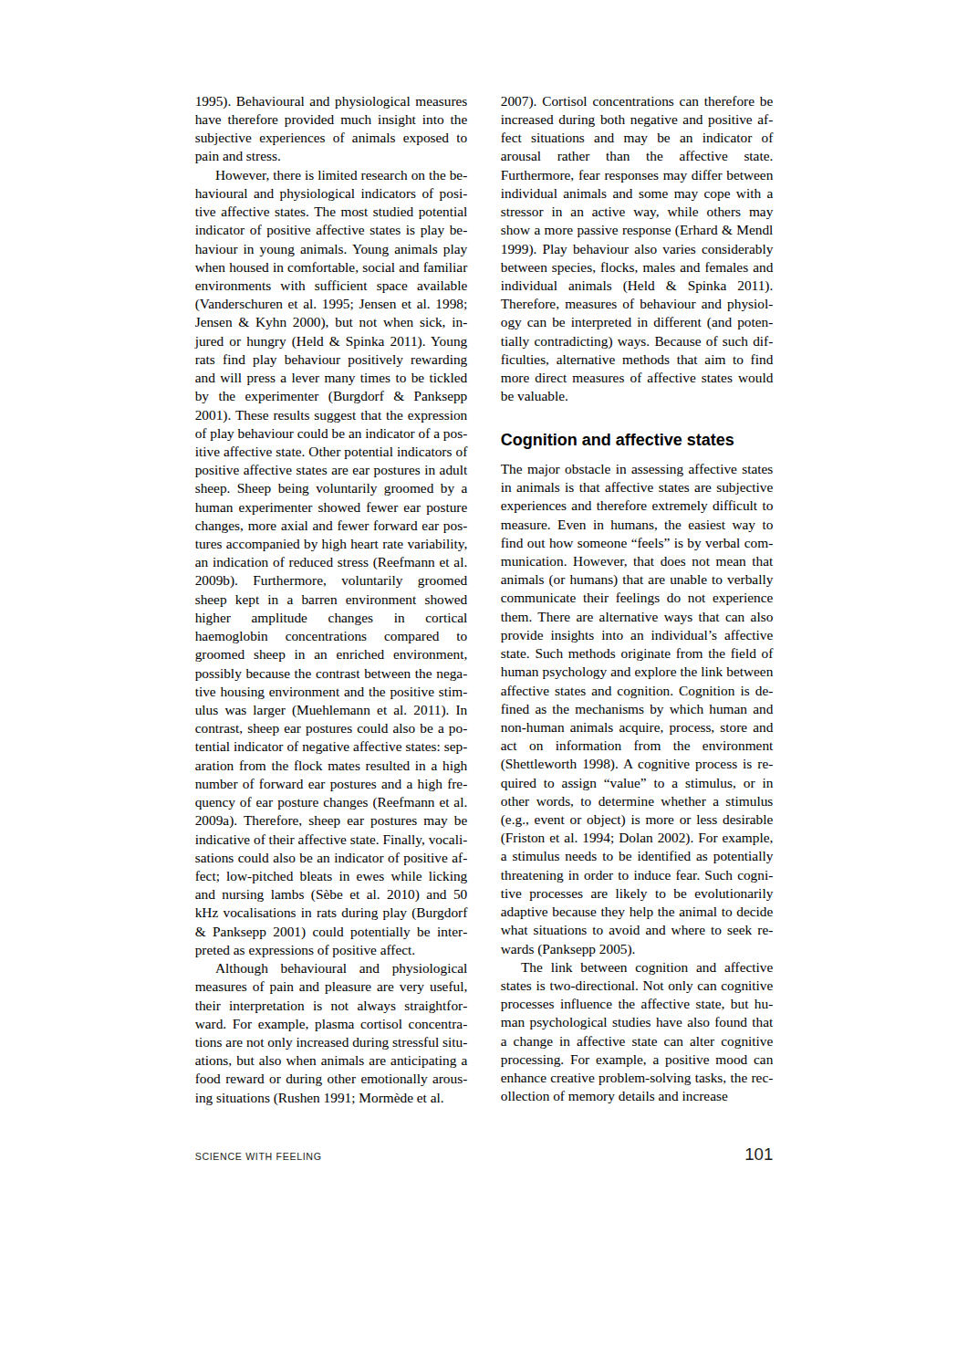1995). Behavioural and physiological measures have therefore provided much insight into the subjective experiences of animals exposed to pain and stress.
However, there is limited research on the behavioural and physiological indicators of positive affective states. The most studied potential indicator of positive affective states is play behaviour in young animals. Young animals play when housed in comfortable, social and familiar environments with sufficient space available (Vanderschuren et al. 1995; Jensen et al. 1998; Jensen & Kyhn 2000), but not when sick, injured or hungry (Held & Spinka 2011). Young rats find play behaviour positively rewarding and will press a lever many times to be tickled by the experimenter (Burgdorf & Panksepp 2001). These results suggest that the expression of play behaviour could be an indicator of a positive affective state. Other potential indicators of positive affective states are ear postures in adult sheep. Sheep being voluntarily groomed by a human experimenter showed fewer ear posture changes, more axial and fewer forward ear postures accompanied by high heart rate variability, an indication of reduced stress (Reefmann et al. 2009b). Furthermore, voluntarily groomed sheep kept in a barren environment showed higher amplitude changes in cortical haemoglobin concentrations compared to groomed sheep in an enriched environment, possibly because the contrast between the negative housing environment and the positive stimulus was larger (Muehlemann et al. 2011). In contrast, sheep ear postures could also be a potential indicator of negative affective states: separation from the flock mates resulted in a high number of forward ear postures and a high frequency of ear posture changes (Reefmann et al. 2009a). Therefore, sheep ear postures may be indicative of their affective state. Finally, vocalisations could also be an indicator of positive affect; low-pitched bleats in ewes while licking and nursing lambs (Sèbe et al. 2010) and 50 kHz vocalisations in rats during play (Burgdorf & Panksepp 2001) could potentially be interpreted as expressions of positive affect.
Although behavioural and physiological measures of pain and pleasure are very useful, their interpretation is not always straightforward. For example, plasma cortisol concentrations are not only increased during stressful situations, but also when animals are anticipating a food reward or during other emotionally arousing situations (Rushen 1991; Mormède et al.
2007). Cortisol concentrations can therefore be increased during both negative and positive affect situations and may be an indicator of arousal rather than the affective state. Furthermore, fear responses may differ between individual animals and some may cope with a stressor in an active way, while others may show a more passive response (Erhard & Mendl 1999). Play behaviour also varies considerably between species, flocks, males and females and individual animals (Held & Spinka 2011). Therefore, measures of behaviour and physiology can be interpreted in different (and potentially contradicting) ways. Because of such difficulties, alternative methods that aim to find more direct measures of affective states would be valuable.
Cognition and affective states
The major obstacle in assessing affective states in animals is that affective states are subjective experiences and therefore extremely difficult to measure. Even in humans, the easiest way to find out how someone “feels” is by verbal communication. However, that does not mean that animals (or humans) that are unable to verbally communicate their feelings do not experience them. There are alternative ways that can also provide insights into an individual’s affective state. Such methods originate from the field of human psychology and explore the link between affective states and cognition. Cognition is defined as the mechanisms by which human and non-human animals acquire, process, store and act on information from the environment (Shettleworth 1998). A cognitive process is required to assign “value” to a stimulus, or in other words, to determine whether a stimulus (e.g., event or object) is more or less desirable (Friston et al. 1994; Dolan 2002). For example, a stimulus needs to be identified as potentially threatening in order to induce fear. Such cognitive processes are likely to be evolutionarily adaptive because they help the animal to decide what situations to avoid and where to seek rewards (Panksepp 2005).
The link between cognition and affective states is two-directional. Not only can cognitive processes influence the affective state, but human psychological studies have also found that a change in affective state can alter cognitive processing. For example, a positive mood can enhance creative problem-solving tasks, the recollection of memory details and increase
SCIENCE WITH FEELING 101